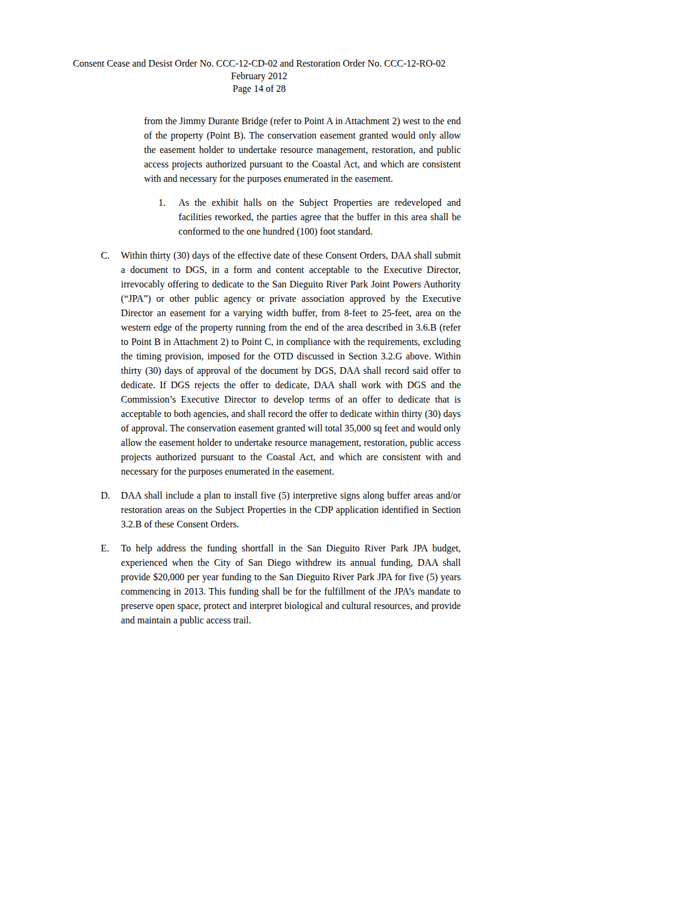Consent Cease and Desist Order No. CCC-12-CD-02 and Restoration Order No. CCC-12-RO-02
February 2012
Page 14 of 28
from the Jimmy Durante Bridge (refer to Point A in Attachment 2) west to the end of the property (Point B). The conservation easement granted would only allow the easement holder to undertake resource management, restoration, and public access projects authorized pursuant to the Coastal Act, and which are consistent with and necessary for the purposes enumerated in the easement.
1. As the exhibit halls on the Subject Properties are redeveloped and facilities reworked, the parties agree that the buffer in this area shall be conformed to the one hundred (100) foot standard.
C. Within thirty (30) days of the effective date of these Consent Orders, DAA shall submit a document to DGS, in a form and content acceptable to the Executive Director, irrevocably offering to dedicate to the San Dieguito River Park Joint Powers Authority (“JPA”) or other public agency or private association approved by the Executive Director an easement for a varying width buffer, from 8-feet to 25-feet, area on the western edge of the property running from the end of the area described in 3.6.B (refer to Point B in Attachment 2) to Point C, in compliance with the requirements, excluding the timing provision, imposed for the OTD discussed in Section 3.2.G above. Within thirty (30) days of approval of the document by DGS, DAA shall record said offer to dedicate. If DGS rejects the offer to dedicate, DAA shall work with DGS and the Commission’s Executive Director to develop terms of an offer to dedicate that is acceptable to both agencies, and shall record the offer to dedicate within thirty (30) days of approval. The conservation easement granted will total 35,000 sq feet and would only allow the easement holder to undertake resource management, restoration, public access projects authorized pursuant to the Coastal Act, and which are consistent with and necessary for the purposes enumerated in the easement.
D. DAA shall include a plan to install five (5) interpretive signs along buffer areas and/or restoration areas on the Subject Properties in the CDP application identified in Section 3.2.B of these Consent Orders.
E. To help address the funding shortfall in the San Dieguito River Park JPA budget, experienced when the City of San Diego withdrew its annual funding, DAA shall provide $20,000 per year funding to the San Dieguito River Park JPA for five (5) years commencing in 2013. This funding shall be for the fulfillment of the JPA’s mandate to preserve open space, protect and interpret biological and cultural resources, and provide and maintain a public access trail.